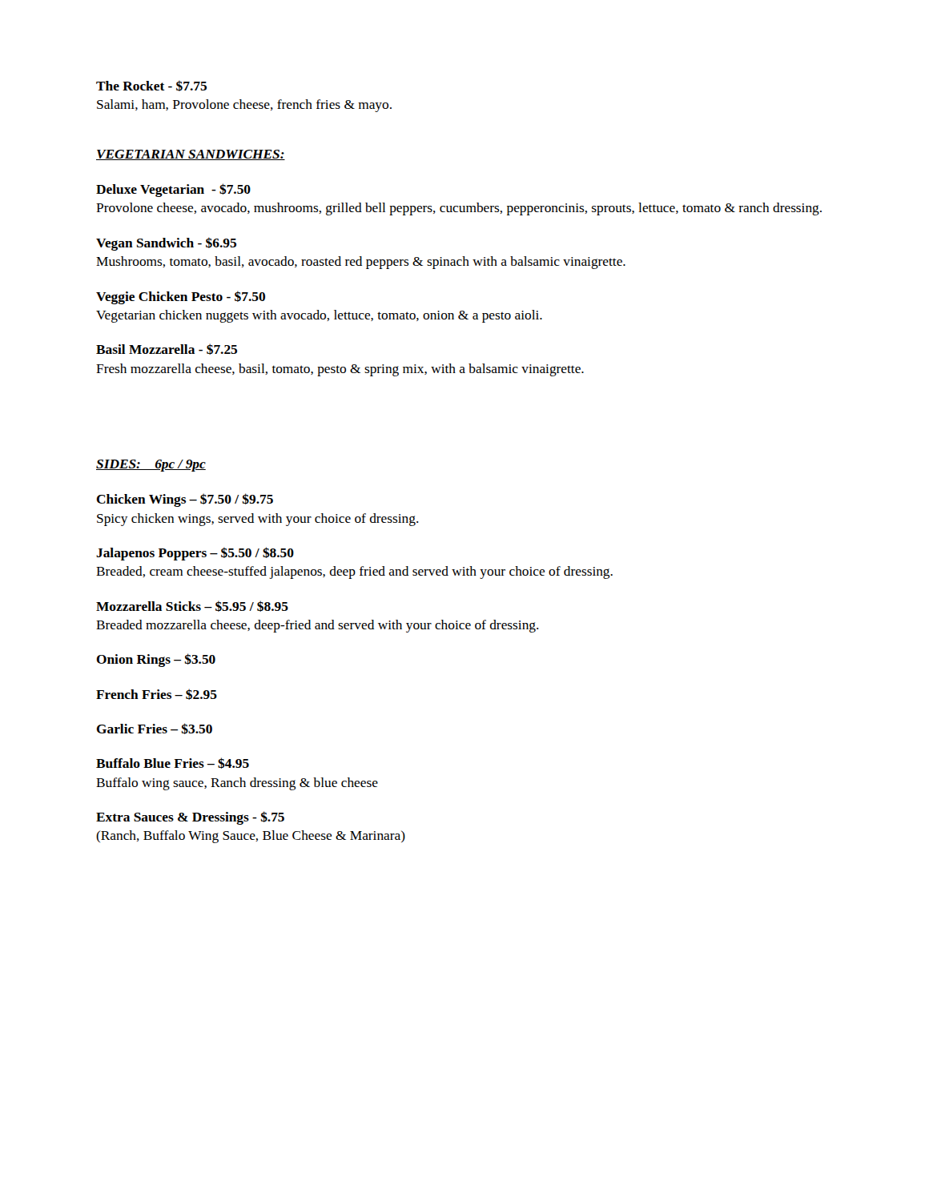The Rocket - $7.75
Salami, ham, Provolone cheese, french fries & mayo.
VEGETARIAN SANDWICHES:
Deluxe Vegetarian - $7.50
Provolone cheese, avocado, mushrooms, grilled bell peppers, cucumbers, pepperoncinis, sprouts, lettuce, tomato & ranch dressing.
Vegan Sandwich - $6.95
Mushrooms, tomato, basil, avocado, roasted red peppers & spinach with a balsamic vinaigrette.
Veggie Chicken Pesto - $7.50
Vegetarian chicken nuggets with avocado, lettuce, tomato, onion & a pesto aioli.
Basil Mozzarella - $7.25
Fresh mozzarella cheese, basil, tomato, pesto & spring mix, with a balsamic vinaigrette.
SIDES: 6pc / 9pc
Chicken Wings – $7.50 / $9.75
Spicy chicken wings, served with your choice of dressing.
Jalapenos Poppers – $5.50 / $8.50
Breaded, cream cheese-stuffed jalapenos, deep fried and served with your choice of dressing.
Mozzarella Sticks – $5.95 / $8.95
Breaded mozzarella cheese, deep-fried and served with your choice of dressing.
Onion Rings – $3.50
French Fries – $2.95
Garlic Fries – $3.50
Buffalo Blue Fries – $4.95
Buffalo wing sauce, Ranch dressing & blue cheese
Extra Sauces & Dressings - $.75
(Ranch, Buffalo Wing Sauce, Blue Cheese & Marinara)